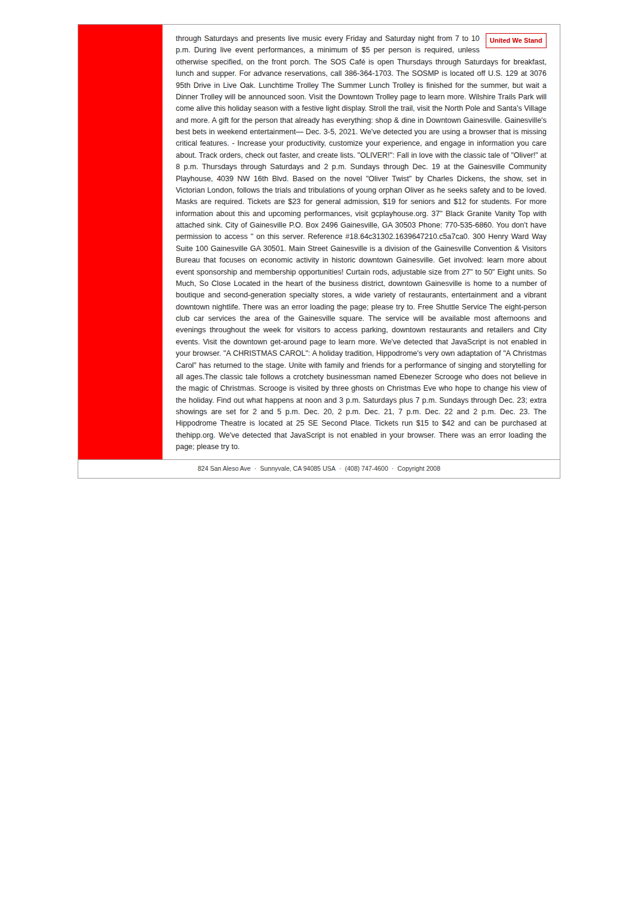United We Stand
through Saturdays and presents live music every Friday and Saturday night from 7 to 10 p.m. During live event performances, a minimum of $5 per person is required, unless otherwise specified, on the front porch. The SOS Café is open Thursdays through Saturdays for breakfast, lunch and supper. For advance reservations, call 386-364-1703. The SOSMP is located off U.S. 129 at 3076 95th Drive in Live Oak. Lunchtime Trolley The Summer Lunch Trolley is finished for the summer, but wait a Dinner Trolley will be announced soon. Visit the Downtown Trolley page to learn more. Wilshire Trails Park will come alive this holiday season with a festive light display. Stroll the trail, visit the North Pole and Santa's Village and more. A gift for the person that already has everything: shop & dine in Downtown Gainesville. Gainesville's best bets in weekend entertainment— Dec. 3-5, 2021. We've detected you are using a browser that is missing critical features. - Increase your productivity, customize your experience, and engage in information you care about. Track orders, check out faster, and create lists. "OLIVER!": Fall in love with the classic tale of "Oliver!" at 8 p.m. Thursdays through Saturdays and 2 p.m. Sundays through Dec. 19 at the Gainesville Community Playhouse, 4039 NW 16th Blvd. Based on the novel "Oliver Twist" by Charles Dickens, the show, set in Victorian London, follows the trials and tribulations of young orphan Oliver as he seeks safety and to be loved. Masks are required. Tickets are $23 for general admission, $19 for seniors and $12 for students. For more information about this and upcoming performances, visit gcplayhouse.org. 37" Black Granite Vanity Top with attached sink. City of Gainesville P.O. Box 2496 Gainesville, GA 30503 Phone: 770-535-6860. You don't have permission to access " on this server. Reference #18.64c31302.1639647210.c5a7ca0. 300 Henry Ward Way Suite 100 Gainesville GA 30501. Main Street Gainesville is a division of the Gainesville Convention & Visitors Bureau that focuses on economic activity in historic downtown Gainesville. Get involved: learn more about event sponsorship and membership opportunities! Curtain rods, adjustable size from 27" to 50" Eight units. So Much, So Close Located in the heart of the business district, downtown Gainesville is home to a number of boutique and second-generation specialty stores, a wide variety of restaurants, entertainment and a vibrant downtown nightlife. There was an error loading the page; please try to. Free Shuttle Service The eight-person club car services the area of the Gainesville square. The service will be available most afternoons and evenings throughout the week for visitors to access parking, downtown restaurants and retailers and City events. Visit the downtown get-around page to learn more. We've detected that JavaScript is not enabled in your browser. "A CHRISTMAS CAROL": A holiday tradition, Hippodrome's very own adaptation of "A Christmas Carol" has returned to the stage. Unite with family and friends for a performance of singing and storytelling for all ages.The classic tale follows a crotchety businessman named Ebenezer Scrooge who does not believe in the magic of Christmas. Scrooge is visited by three ghosts on Christmas Eve who hope to change his view of the holiday. Find out what happens at noon and 3 p.m. Saturdays plus 7 p.m. Sundays through Dec. 23; extra showings are set for 2 and 5 p.m. Dec. 20, 2 p.m. Dec. 21, 7 p.m. Dec. 22 and 2 p.m. Dec. 23. The Hippodrome Theatre is located at 25 SE Second Place. Tickets run $15 to $42 and can be purchased at thehipp.org. We've detected that JavaScript is not enabled in your browser. There was an error loading the page; please try to.
824 San Aleso Ave·Sunnyvale, CA 94085 USA·(408) 747-4600·Copyright 2008